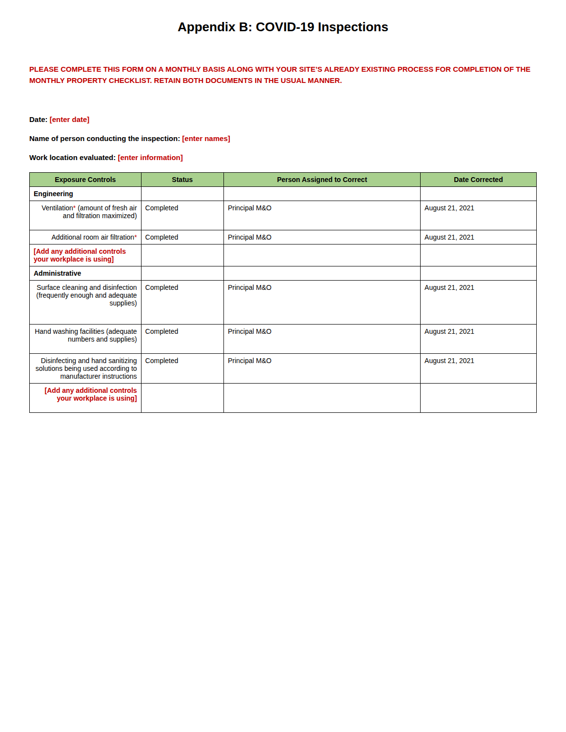Appendix B: COVID-19 Inspections
PLEASE COMPLETE THIS FORM ON A MONTHLY BASIS ALONG WITH YOUR SITE’S ALREADY EXISTING PROCESS FOR COMPLETION OF THE MONTHLY PROPERTY CHECKLIST. RETAIN BOTH DOCUMENTS IN THE USUAL MANNER.
Date: [enter date]
Name of person conducting the inspection: [enter names]
Work location evaluated: [enter information]
| Exposure Controls | Status | Person Assigned to Correct | Date Corrected |
| --- | --- | --- | --- |
| Engineering | | | |
| Ventilation * (amount of fresh air and filtration maximized) | Completed | Principal M&O | August 21, 2021 |
| Additional room air filtration * | Completed | Principal M&O | August 21, 2021 |
| [Add any additional controls your workplace is using] | | | |
| Administrative | | | |
| Surface cleaning and disinfection (frequently enough and adequate supplies) | Completed | Principal M&O | August 21, 2021 |
| Hand washing facilities (adequate numbers and supplies) | Completed | Principal M&O | August 21, 2021 |
| Disinfecting and hand sanitizing solutions being used according to manufacturer instructions | Completed | Principal M&O | August 21, 2021 |
| [Add any additional controls your workplace is using] | | | |